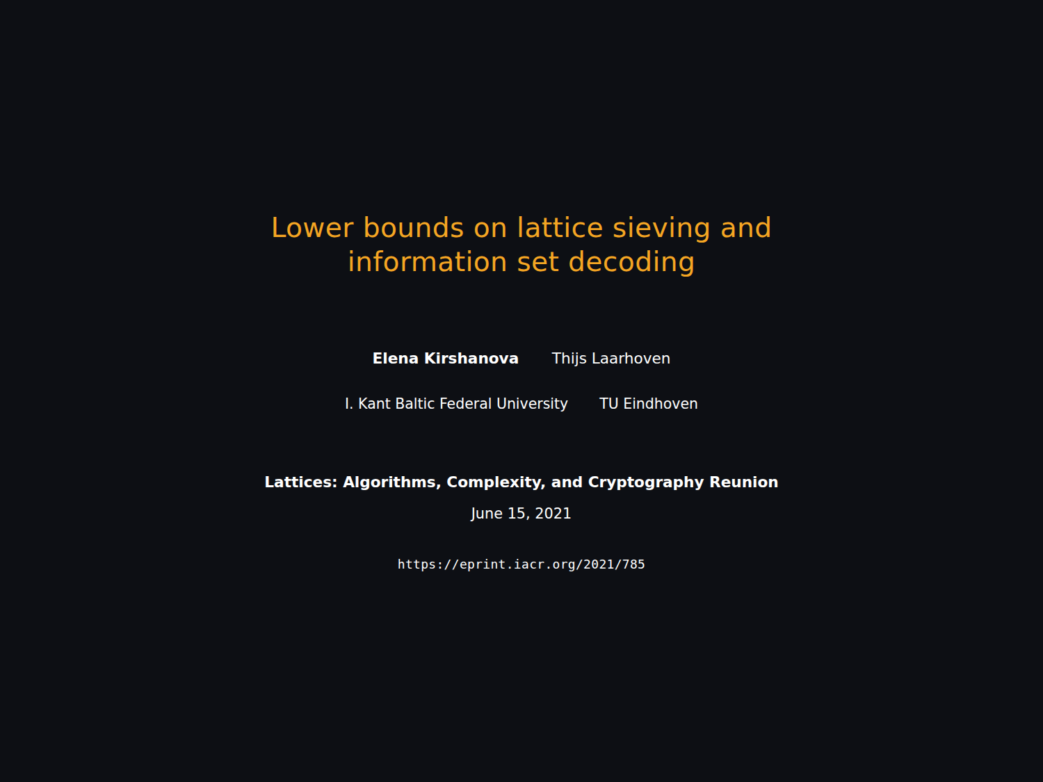Lower bounds on lattice sieving and information set decoding
Elena Kirshanova Thijs Laarhoven
I. Kant Baltic Federal University TU Eindhoven
Lattices: Algorithms, Complexity, and Cryptography Reunion
June 15, 2021
https://eprint.iacr.org/2021/785